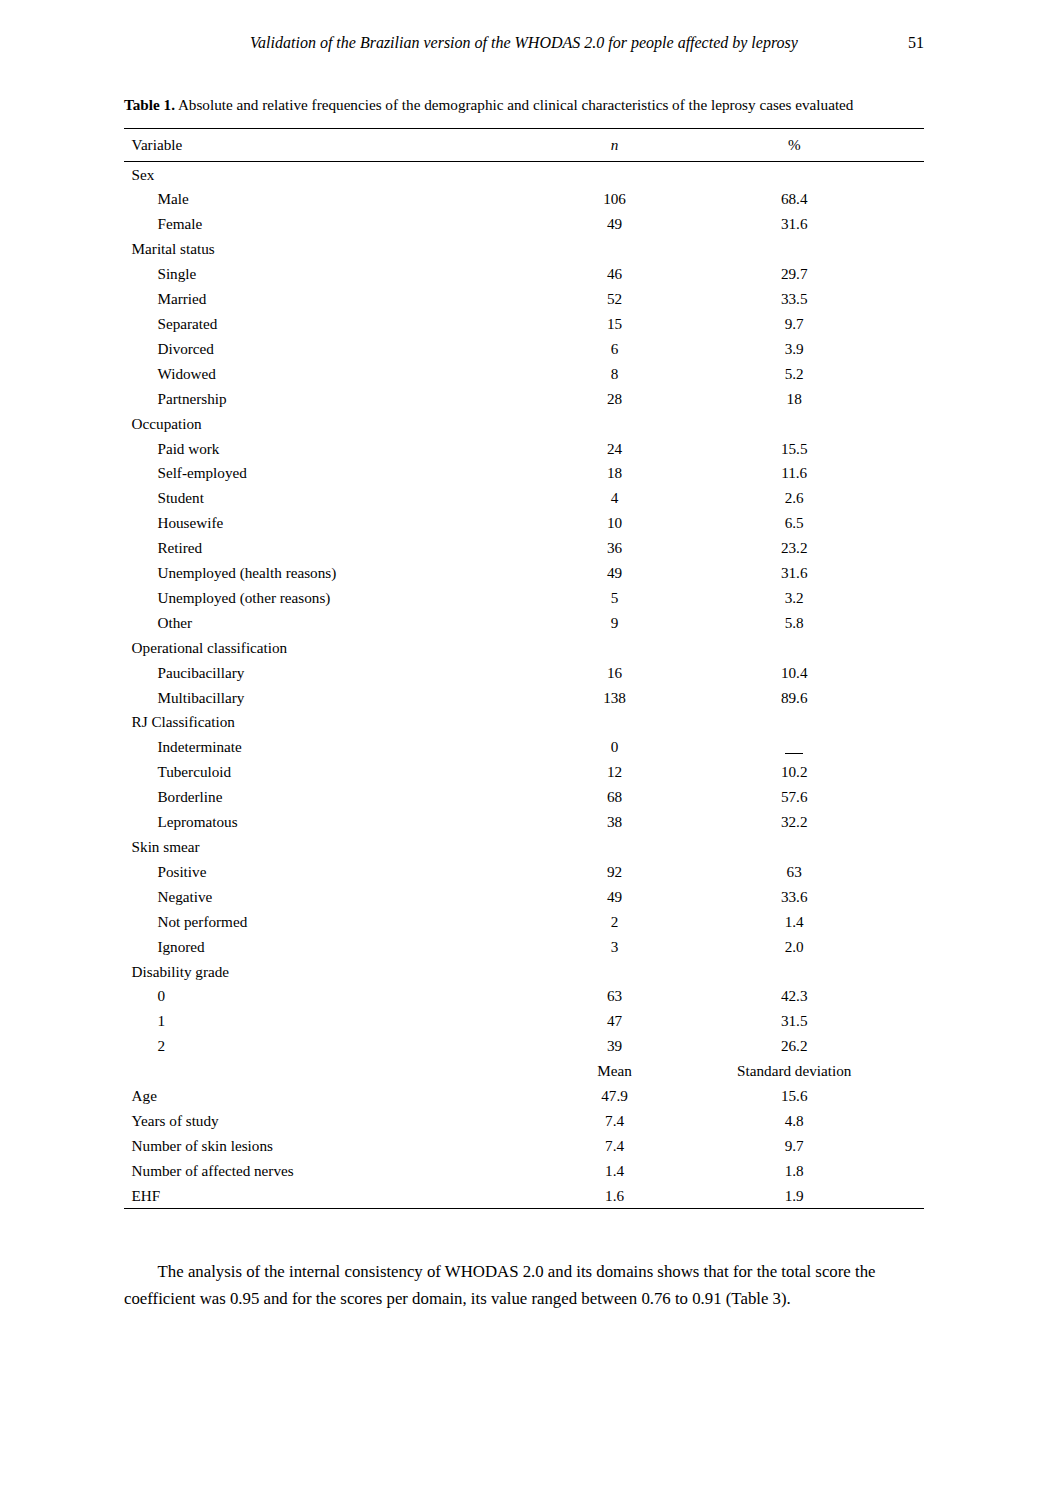Validation of the Brazilian version of the WHODAS 2.0 for people affected by leprosy 51
Table 1. Absolute and relative frequencies of the demographic and clinical characteristics of the leprosy cases evaluated
| Variable | n | % |
| --- | --- | --- |
| Sex | | |
| Male | 106 | 68.4 |
| Female | 49 | 31.6 |
| Marital status | | |
| Single | 46 | 29.7 |
| Married | 52 | 33.5 |
| Separated | 15 | 9.7 |
| Divorced | 6 | 3.9 |
| Widowed | 8 | 5.2 |
| Partnership | 28 | 18 |
| Occupation | | |
| Paid work | 24 | 15.5 |
| Self-employed | 18 | 11.6 |
| Student | 4 | 2.6 |
| Housewife | 10 | 6.5 |
| Retired | 36 | 23.2 |
| Unemployed (health reasons) | 49 | 31.6 |
| Unemployed (other reasons) | 5 | 3.2 |
| Other | 9 | 5.8 |
| Operational classification | | |
| Paucibacillary | 16 | 10.4 |
| Multibacillary | 138 | 89.6 |
| RJ Classification | | |
| Indeterminate | 0 | |
| Tuberculoid | 12 | 10.2 |
| Borderline | 68 | 57.6 |
| Lepromatous | 38 | 32.2 |
| Skin smear | | |
| Positive | 92 | 63 |
| Negative | 49 | 33.6 |
| Not performed | 2 | 1.4 |
| Ignored | 3 | 2.0 |
| Disability grade | | |
| 0 | 63 | 42.3 |
| 1 | 47 | 31.5 |
| 2 | 39 | 26.2 |
| | Mean | Standard deviation |
| Age | 47.9 | 15.6 |
| Years of study | 7.4 | 4.8 |
| Number of skin lesions | 7.4 | 9.7 |
| Number of affected nerves | 1.4 | 1.8 |
| EHF | 1.6 | 1.9 |
The analysis of the internal consistency of WHODAS 2.0 and its domains shows that for the total score the coefficient was 0.95 and for the scores per domain, its value ranged between 0.76 to 0.91 (Table 3).